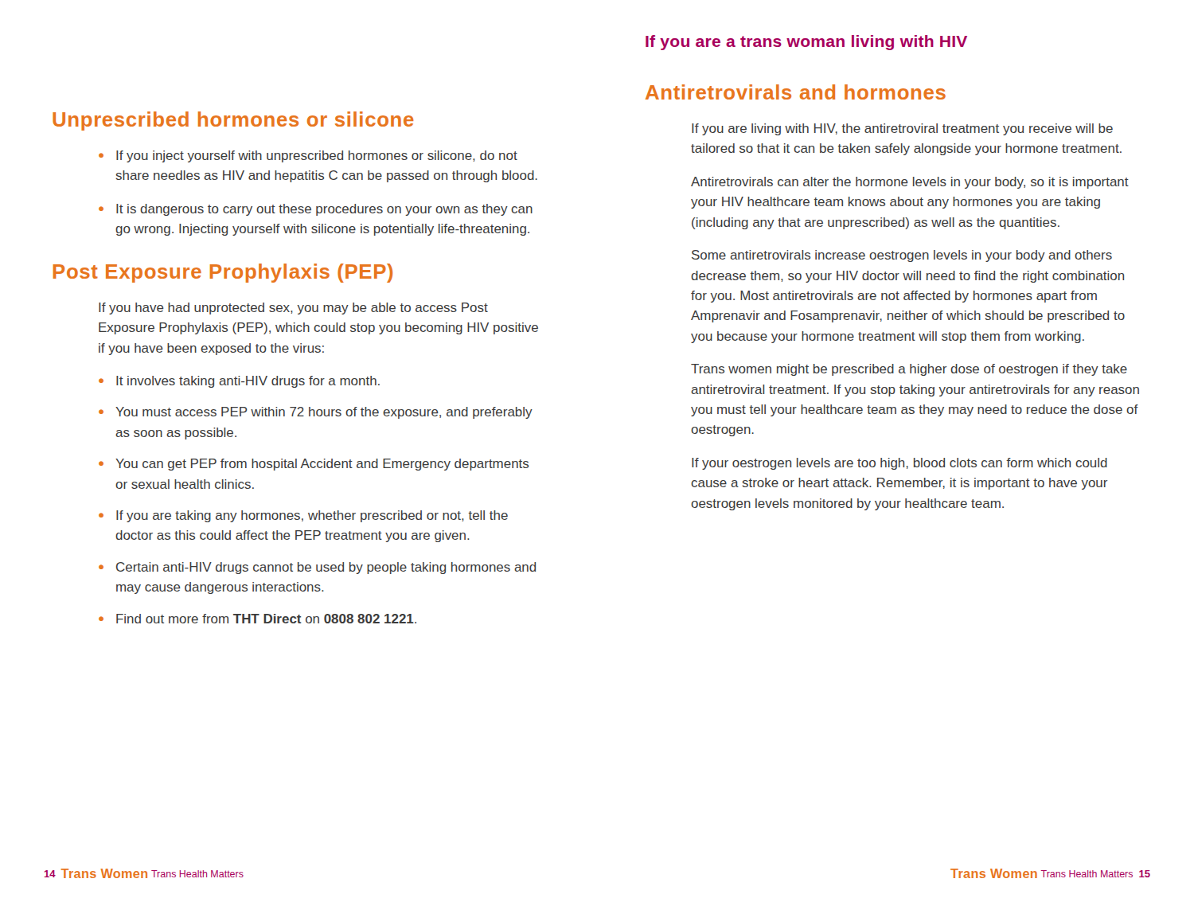Unprescribed hormones or silicone
If you inject yourself with unprescribed hormones or silicone, do not share needles as HIV and hepatitis C can be passed on through blood.
It is dangerous to carry out these procedures on your own as they can go wrong. Injecting yourself with silicone is potentially life-threatening.
Post Exposure Prophylaxis (PEP)
If you have had unprotected sex, you may be able to access Post Exposure Prophylaxis (PEP), which could stop you becoming HIV positive if you have been exposed to the virus:
It involves taking anti-HIV drugs for a month.
You must access PEP within 72 hours of the exposure, and preferably as soon as possible.
You can get PEP from hospital Accident and Emergency departments or sexual health clinics.
If you are taking any hormones, whether prescribed or not, tell the doctor as this could affect the PEP treatment you are given.
Certain anti-HIV drugs cannot be used by people taking hormones and may cause dangerous interactions.
Find out more from THT Direct on 0808 802 1221.
If you are a trans woman living with HIV
Antiretrovirals and hormones
If you are living with HIV, the antiretroviral treatment you receive will be tailored so that it can be taken safely alongside your hormone treatment.
Antiretrovirals can alter the hormone levels in your body, so it is important your HIV healthcare team knows about any hormones you are taking (including any that are unprescribed) as well as the quantities.
Some antiretrovirals increase oestrogen levels in your body and others decrease them, so your HIV doctor will need to find the right combination for you. Most antiretrovirals are not affected by hormones apart from Amprenavir and Fosamprenavir, neither of which should be prescribed to you because your hormone treatment will stop them from working.
Trans women might be prescribed a higher dose of oestrogen if they take antiretroviral treatment. If you stop taking your antiretrovirals for any reason you must tell your healthcare team as they may need to reduce the dose of oestrogen.
If your oestrogen levels are too high, blood clots can form which could cause a stroke or heart attack. Remember, it is important to have your oestrogen levels monitored by your healthcare team.
14 Trans Women Trans Health Matters
Trans Women Trans Health Matters 15